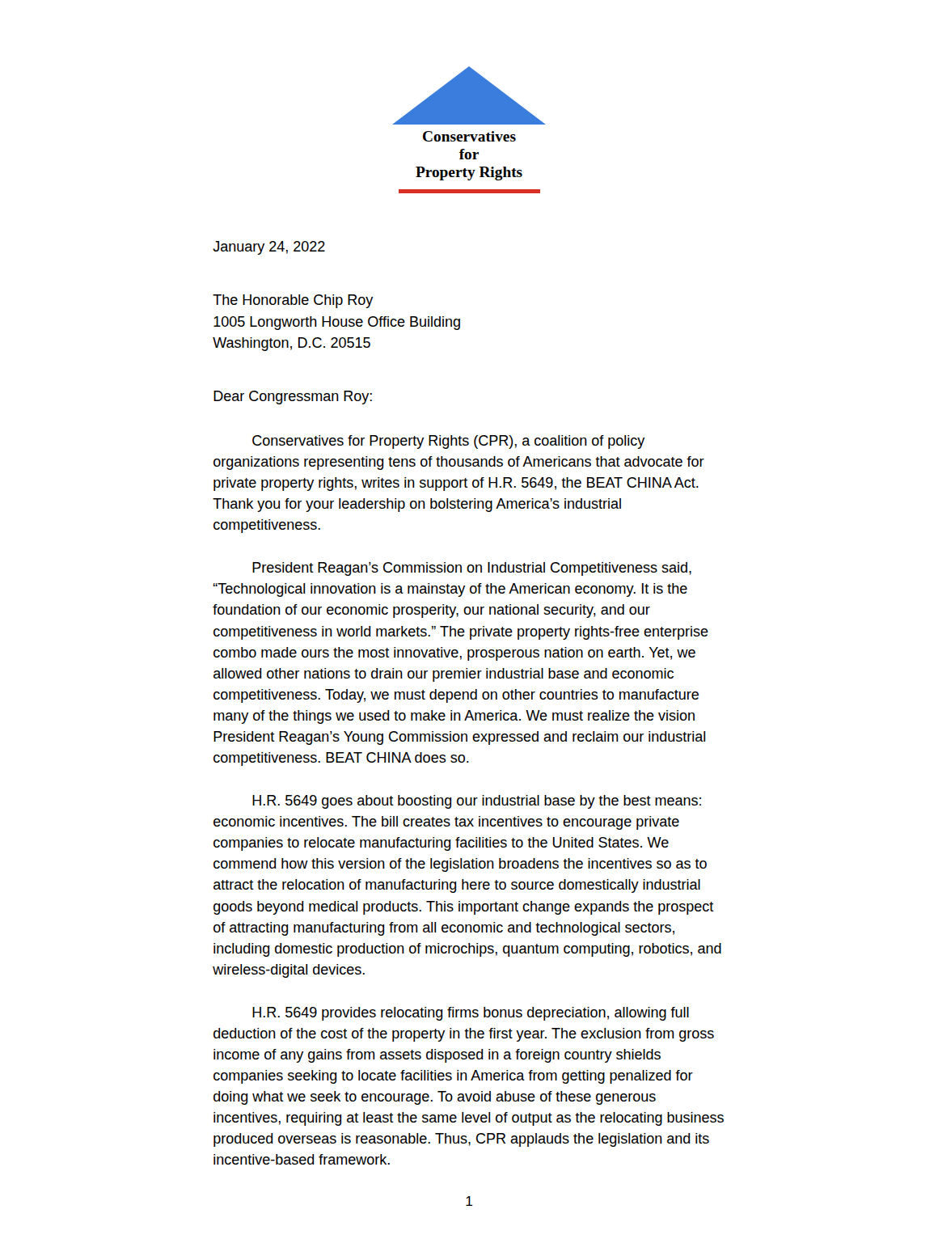Conservatives
for
Property Rights
January 24, 2022
The Honorable Chip Roy
1005 Longworth House Office Building
Washington, D.C. 20515
Dear Congressman Roy:
Conservatives for Property Rights (CPR), a coalition of policy organizations representing tens of thousands of Americans that advocate for private property rights, writes in support of H.R. 5649, the BEAT CHINA Act. Thank you for your leadership on bolstering America’s industrial competitiveness.
President Reagan’s Commission on Industrial Competitiveness said, “Technological innovation is a mainstay of the American economy. It is the foundation of our economic prosperity, our national security, and our competitiveness in world markets.” The private property rights-free enterprise combo made ours the most innovative, prosperous nation on earth. Yet, we allowed other nations to drain our premier industrial base and economic competitiveness. Today, we must depend on other countries to manufacture many of the things we used to make in America. We must realize the vision President Reagan’s Young Commission expressed and reclaim our industrial competitiveness. BEAT CHINA does so.
H.R. 5649 goes about boosting our industrial base by the best means: economic incentives. The bill creates tax incentives to encourage private companies to relocate manufacturing facilities to the United States. We commend how this version of the legislation broadens the incentives so as to attract the relocation of manufacturing here to source domestically industrial goods beyond medical products. This important change expands the prospect of attracting manufacturing from all economic and technological sectors, including domestic production of microchips, quantum computing, robotics, and wireless-digital devices.
H.R. 5649 provides relocating firms bonus depreciation, allowing full deduction of the cost of the property in the first year. The exclusion from gross income of any gains from assets disposed in a foreign country shields companies seeking to locate facilities in America from getting penalized for doing what we seek to encourage. To avoid abuse of these generous incentives, requiring at least the same level of output as the relocating business produced overseas is reasonable. Thus, CPR applauds the legislation and its incentive-based framework.
1